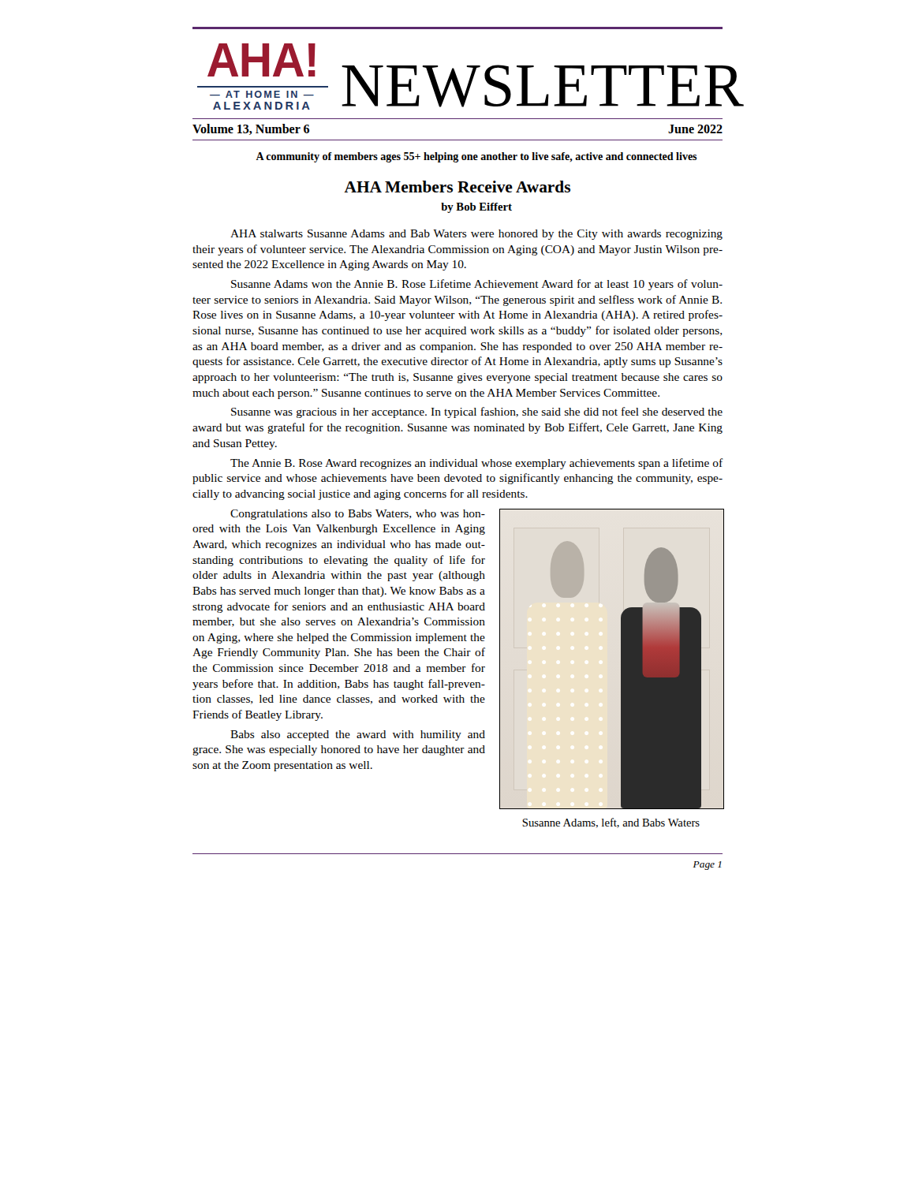AHA!
— AT HOME IN — ALEXANDRIA
NEWSLETTER
Volume 13, Number 6 June 2022
A community of members ages 55+ helping one another to live safe, active and connected lives
AHA Members Receive Awards
by Bob Eiffert
AHA stalwarts Susanne Adams and Bab Waters were honored by the City with awards recognizing their years of volunteer service. The Alexandria Commission on Aging (COA) and Mayor Justin Wilson presented the 2022 Excellence in Aging Awards on May 10.
Susanne Adams won the Annie B. Rose Lifetime Achievement Award for at least 10 years of volunteer service to seniors in Alexandria. Said Mayor Wilson, “The generous spirit and selfless work of Annie B. Rose lives on in Susanne Adams, a 10-year volunteer with At Home in Alexandria (AHA). A retired professional nurse, Susanne has continued to use her acquired work skills as a “buddy” for isolated older persons, as an AHA board member, as a driver and as companion. She has responded to over 250 AHA member requests for assistance. Cele Garrett, the executive director of At Home in Alexandria, aptly sums up Susanne’s approach to her volunteerism: “The truth is, Susanne gives everyone special treatment because she cares so much about each person.” Susanne continues to serve on the AHA Member Services Committee.
Susanne was gracious in her acceptance. In typical fashion, she said she did not feel she deserved the award but was grateful for the recognition. Susanne was nominated by Bob Eiffert, Cele Garrett, Jane King and Susan Pettey.
The Annie B. Rose Award recognizes an individual whose exemplary achievements span a lifetime of public service and whose achievements have been devoted to significantly enhancing the community, especially to advancing social justice and aging concerns for all residents.
Susanne Adams, left, and Babs Waters
Congratulations also to Babs Waters, who was honored with the Lois Van Valkenburgh Excellence in Aging Award, which recognizes an individual who has made outstanding contributions to elevating the quality of life for older adults in Alexandria within the past year (although Babs has served much longer than that). We know Babs as a strong advocate for seniors and an enthusiastic AHA board member, but she also serves on Alexandria’s Commission on Aging, where she helped the Commission implement the Age Friendly Community Plan. She has been the Chair of the Commission since December 2018 and a member for years before that. In addition, Babs has taught fall-prevention classes, led line dance classes, and worked with the Friends of Beatley Library.
Babs also accepted the award with humility and grace. She was especially honored to have her daughter and son at the Zoom presentation as well.
Page 1